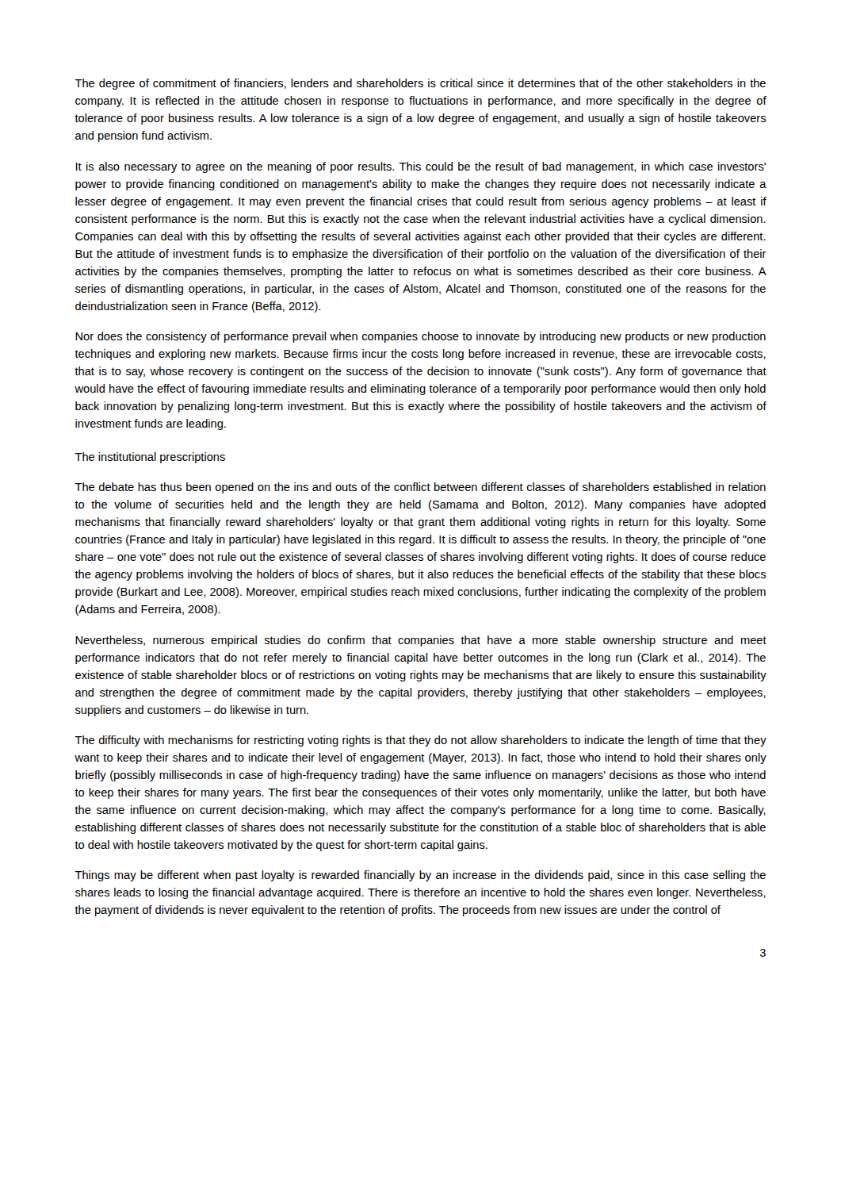The degree of commitment of financiers, lenders and shareholders is critical since it determines that of the other stakeholders in the company. It is reflected in the attitude chosen in response to fluctuations in performance, and more specifically in the degree of tolerance of poor business results. A low tolerance is a sign of a low degree of engagement, and usually a sign of hostile takeovers and pension fund activism.
It is also necessary to agree on the meaning of poor results. This could be the result of bad management, in which case investors' power to provide financing conditioned on management's ability to make the changes they require does not necessarily indicate a lesser degree of engagement. It may even prevent the financial crises that could result from serious agency problems – at least if consistent performance is the norm. But this is exactly not the case when the relevant industrial activities have a cyclical dimension. Companies can deal with this by offsetting the results of several activities against each other provided that their cycles are different. But the attitude of investment funds is to emphasize the diversification of their portfolio on the valuation of the diversification of their activities by the companies themselves, prompting the latter to refocus on what is sometimes described as their core business. A series of dismantling operations, in particular, in the cases of Alstom, Alcatel and Thomson, constituted one of the reasons for the deindustrialization seen in France (Beffa, 2012).
Nor does the consistency of performance prevail when companies choose to innovate by introducing new products or new production techniques and exploring new markets. Because firms incur the costs long before increased in revenue, these are irrevocable costs, that is to say, whose recovery is contingent on the success of the decision to innovate ("sunk costs"). Any form of governance that would have the effect of favouring immediate results and eliminating tolerance of a temporarily poor performance would then only hold back innovation by penalizing long-term investment. But this is exactly where the possibility of hostile takeovers and the activism of investment funds are leading.
The institutional prescriptions
The debate has thus been opened on the ins and outs of the conflict between different classes of shareholders established in relation to the volume of securities held and the length they are held (Samama and Bolton, 2012). Many companies have adopted mechanisms that financially reward shareholders' loyalty or that grant them additional voting rights in return for this loyalty. Some countries (France and Italy in particular) have legislated in this regard. It is difficult to assess the results. In theory, the principle of "one share – one vote" does not rule out the existence of several classes of shares involving different voting rights. It does of course reduce the agency problems involving the holders of blocs of shares, but it also reduces the beneficial effects of the stability that these blocs provide (Burkart and Lee, 2008). Moreover, empirical studies reach mixed conclusions, further indicating the complexity of the problem (Adams and Ferreira, 2008).
Nevertheless, numerous empirical studies do confirm that companies that have a more stable ownership structure and meet performance indicators that do not refer merely to financial capital have better outcomes in the long run (Clark et al., 2014). The existence of stable shareholder blocs or of restrictions on voting rights may be mechanisms that are likely to ensure this sustainability and strengthen the degree of commitment made by the capital providers, thereby justifying that other stakeholders – employees, suppliers and customers – do likewise in turn.
The difficulty with mechanisms for restricting voting rights is that they do not allow shareholders to indicate the length of time that they want to keep their shares and to indicate their level of engagement (Mayer, 2013). In fact, those who intend to hold their shares only briefly (possibly milliseconds in case of high-frequency trading) have the same influence on managers' decisions as those who intend to keep their shares for many years. The first bear the consequences of their votes only momentarily, unlike the latter, but both have the same influence on current decision-making, which may affect the company's performance for a long time to come. Basically, establishing different classes of shares does not necessarily substitute for the constitution of a stable bloc of shareholders that is able to deal with hostile takeovers motivated by the quest for short-term capital gains.
Things may be different when past loyalty is rewarded financially by an increase in the dividends paid, since in this case selling the shares leads to losing the financial advantage acquired. There is therefore an incentive to hold the shares even longer. Nevertheless, the payment of dividends is never equivalent to the retention of profits. The proceeds from new issues are under the control of
3